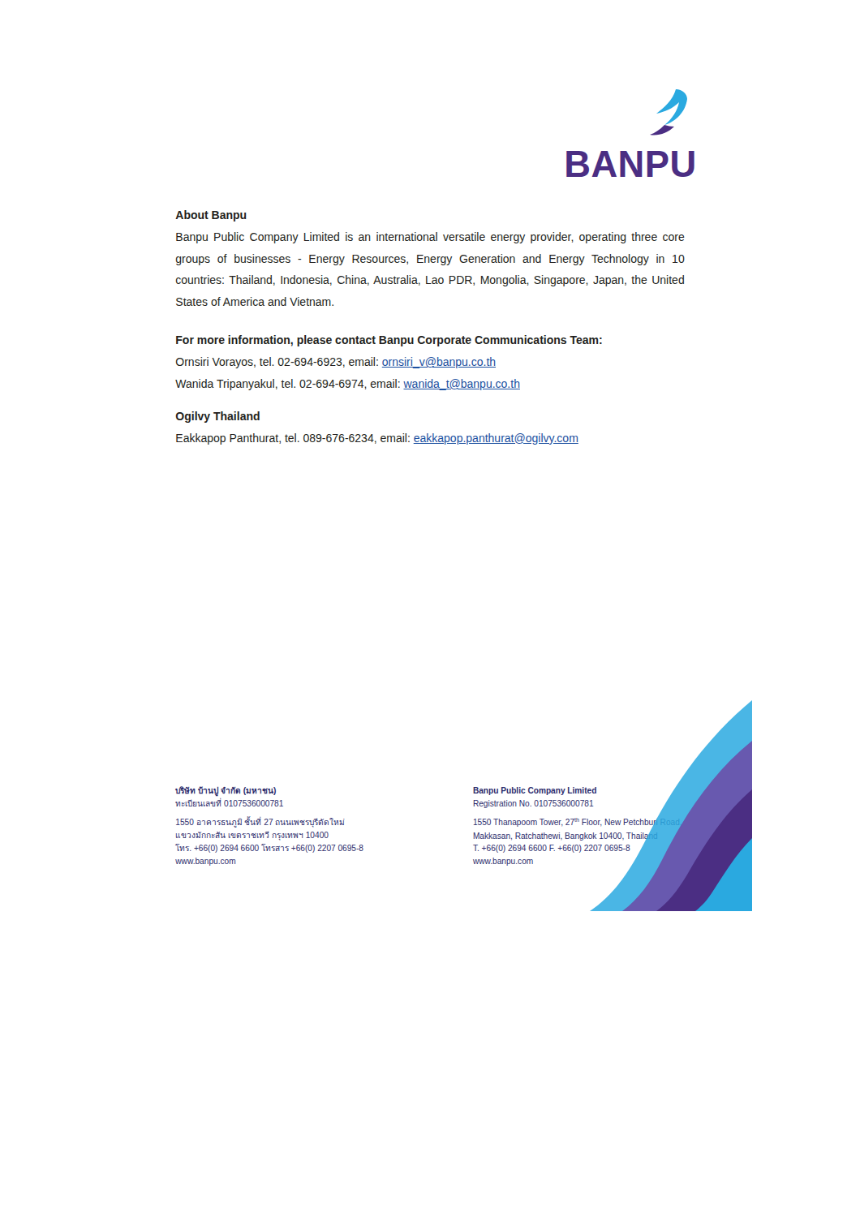BANPU
About Banpu
Banpu Public Company Limited is an international versatile energy provider, operating three core groups of businesses - Energy Resources, Energy Generation and Energy Technology in 10 countries: Thailand, Indonesia, China, Australia, Lao PDR, Mongolia, Singapore, Japan, the United States of America and Vietnam.
For more information, please contact Banpu Corporate Communications Team:
Ornsiri Vorayos, tel. 02-694-6923, email: ornsiri_v@banpu.co.th
Wanida Tripanyakul, tel. 02-694-6974, email: wanida_t@banpu.co.th
Ogilvy Thailand
Eakkapop Panthurat, tel. 089-676-6234, email: eakkapop.panthurat@ogilvy.com
บริษัท บ้านปู จำกัด (มหาชน)
ทะเบียนเลขที่ 0107536000781
1550 อาคารธนภูมิ ชั้นที่ 27 ถนนเพชรบุรีตัดใหม่
แขวงมักกะสัน เขตราชเทวี กรุงเทพฯ 10400
โทร. +66(0) 2694 6600 โทรสาร +66(0) 2207 0695-8
www.banpu.com
Banpu Public Company Limited
Registration No. 0107536000781
1550 Thanapoom Tower, 27th Floor, New Petchburi Road,
Makkasan, Ratchathewi, Bangkok 10400, Thailand
T. +66(0) 2694 6600 F. +66(0) 2207 0695-8
www.banpu.com